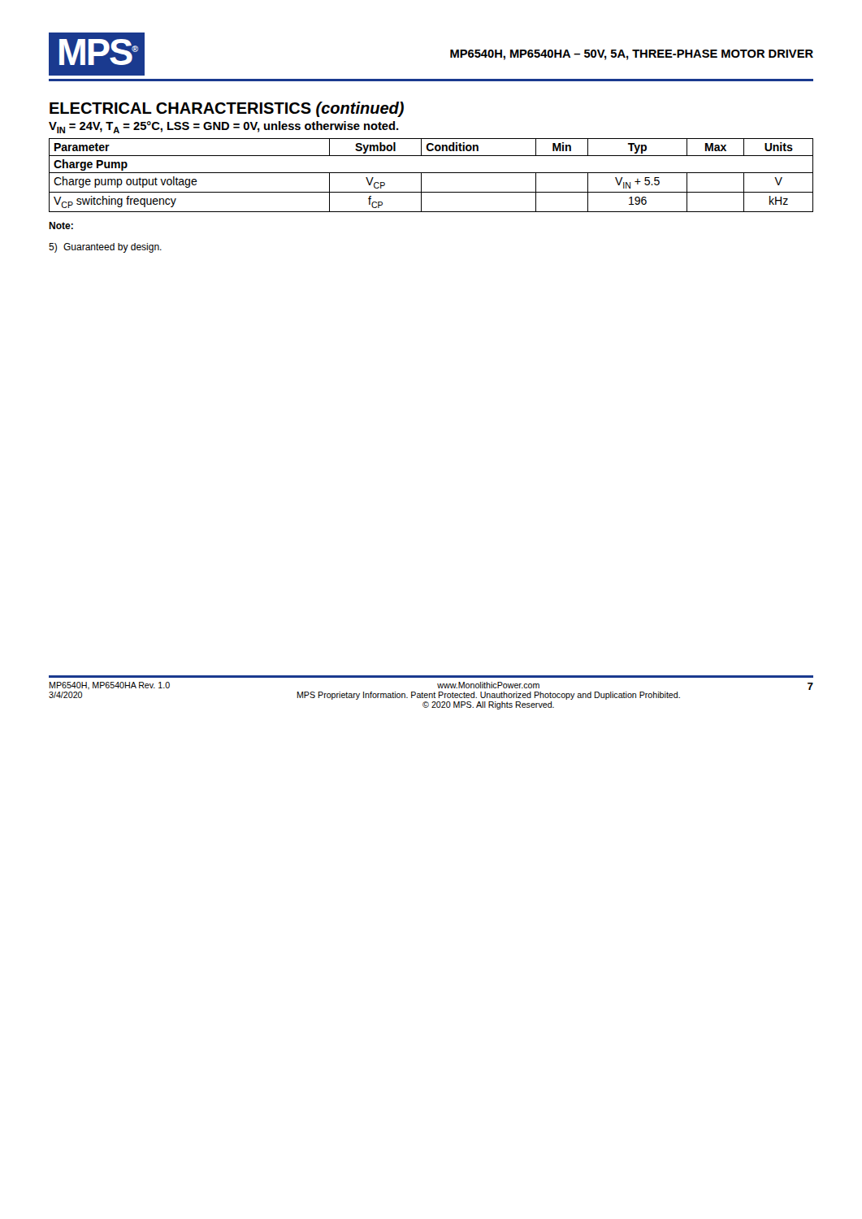MPS®
MP6540H, MP6540HA – 50V, 5A, THREE-PHASE MOTOR DRIVER
ELECTRICAL CHARACTERISTICS (continued)
VIN = 24V, TA = 25°C, LSS = GND = 0V, unless otherwise noted.
| Parameter | Symbol | Condition | Min | Typ | Max | Units |
| --- | --- | --- | --- | --- | --- | --- |
| Charge Pump |
| Charge pump output voltage | V CP | | | V IN + 5.5 | | V |
| V CP switching frequency | f CP | | | 196 | | kHz |
Note:
5) Guaranteed by design.
MP6540H, MP6540HA Rev. 1.0
3/4/2020
www.MonolithicPower.com
MPS Proprietary Information. Patent Protected. Unauthorized Photocopy and Duplication Prohibited.
© 2020 MPS. All Rights Reserved.
7